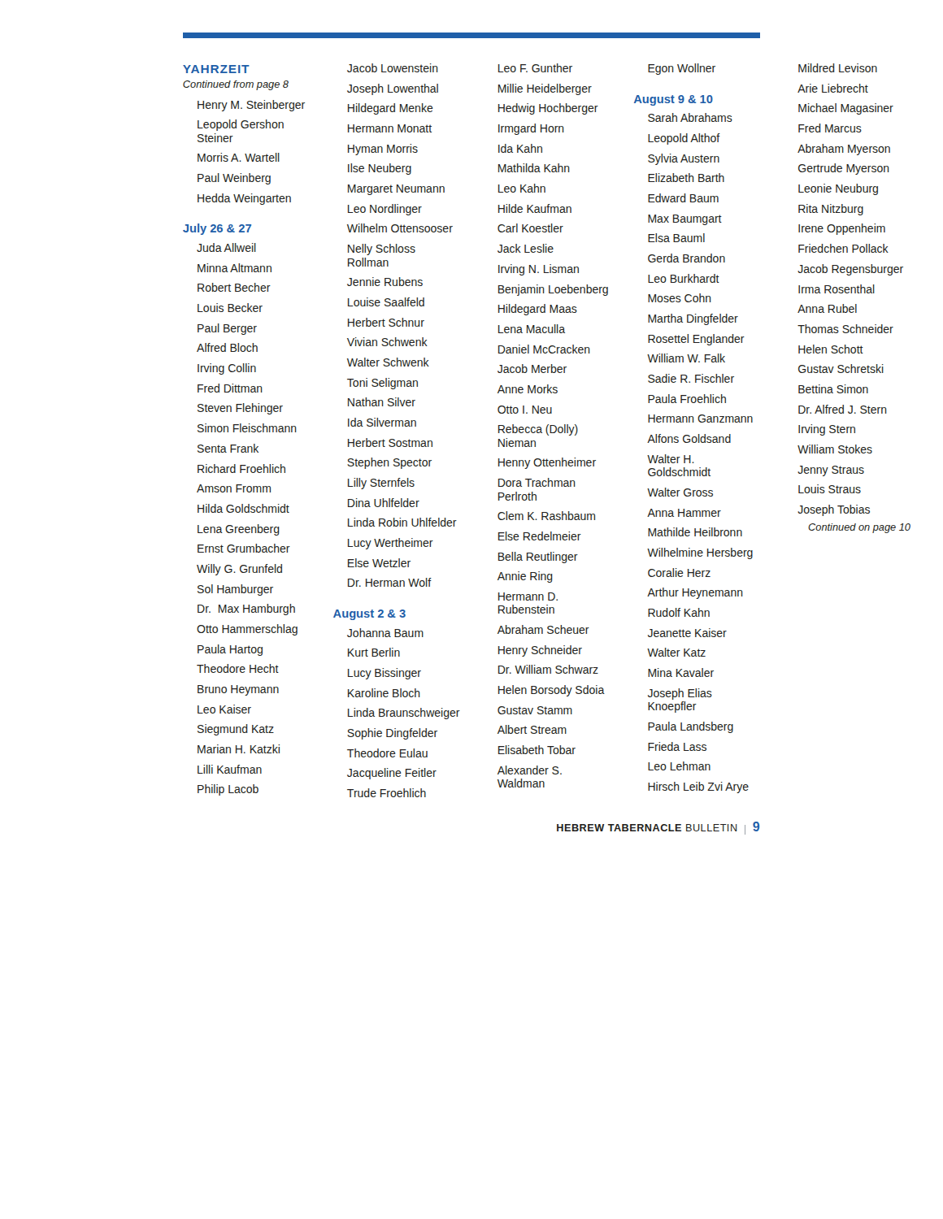Yahrzeit
Continued from page 8
Henry M. Steinberger
Leopold Gershon Steiner
Morris A. Wartell
Paul Weinberg
Hedda Weingarten
July 26 & 27
Juda Allweil
Minna Altmann
Robert Becher
Louis Becker
Paul Berger
Alfred Bloch
Irving Collin
Fred Dittman
Steven Flehinger
Simon Fleischmann
Senta Frank
Richard Froehlich
Amson Fromm
Hilda Goldschmidt
Lena Greenberg
Ernst Grumbacher
Willy G. Grunfeld
Sol Hamburger
Dr. Max Hamburgh
Otto Hammerschlag
Paula Hartog
Theodore Hecht
Bruno Heymann
Leo Kaiser
Siegmund Katz
Marian H. Katzki
Lilli Kaufman
Philip Lacob
Jacob Lowenstein
Joseph Lowenthal
Hildegard Menke
Hermann Monatt
Hyman Morris
Ilse Neuberg
Margaret Neumann
Leo Nordlinger
Wilhelm Ottensooser
Nelly Schloss Rollman
Jennie Rubens
Louise Saalfeld
Herbert Schnur
Vivian Schwenk
Walter Schwenk
Toni Seligman
Nathan Silver
Ida Silverman
Herbert Sostman
Stephen Spector
Lilly Sternfels
Dina Uhlfelder
Linda Robin Uhlfelder
Lucy Wertheimer
Else Wetzler
Dr. Herman Wolf
August 2 & 3
Johanna Baum
Kurt Berlin
Lucy Bissinger
Karoline Bloch
Linda Braunschweiger
Sophie Dingfelder
Theodore Eulau
Jacqueline Feitler
Trude Froehlich
Leo F. Gunther
Millie Heidelberger
Hedwig Hochberger
Irmgard Horn
Ida Kahn
Mathilda Kahn
Leo Kahn
Hilde Kaufman
Carl Koestler
Jack Leslie
Irving N. Lisman
Benjamin Loebenberg
Hildegard Maas
Lena Maculla
Daniel McCracken
Jacob Merber
Anne Morks
Otto I. Neu
Rebecca (Dolly) Nieman
Henny Ottenheimer
Dora Trachman Perlroth
Clem K. Rashbaum
Else Redelmeier
Bella Reutlinger
Annie Ring
Hermann D. Rubenstein
Abraham Scheuer
Henry Schneider
Dr. William Schwarz
Helen Borsody Sdoia
Gustav Stamm
Albert Stream
Elisabeth Tobar
Alexander S. Waldman
Egon Wollner
August 9 & 10
Sarah Abrahams
Leopold Althof
Sylvia Austern
Elizabeth Barth
Edward Baum
Max Baumgart
Elsa Bauml
Gerda Brandon
Leo Burkhardt
Moses Cohn
Martha Dingfelder
Rosettel Englander
William W. Falk
Sadie R. Fischler
Paula Froehlich
Hermann Ganzmann
Alfons Goldsand
Walter H. Goldschmidt
Walter Gross
Anna Hammer
Mathilde Heilbronn
Wilhelmine Hersberg
Coralie Herz
Arthur Heynemann
Rudolf Kahn
Jeanette Kaiser
Walter Katz
Mina Kavaler
Joseph Elias Knoepfler
Paula Landsberg
Frieda Lass
Leo Lehman
Hirsch Leib Zvi Arye
Mildred Levison
Arie Liebrecht
Michael Magasiner
Fred Marcus
Abraham Myerson
Gertrude Myerson
Leonie Neuburg
Rita Nitzburg
Irene Oppenheim
Friedchen Pollack
Jacob Regensburger
Irma Rosenthal
Anna Rubel
Thomas Schneider
Helen Schott
Gustav Schretski
Bettina Simon
Dr. Alfred J. Stern
Irving Stern
William Stokes
Jenny Straus
Louis Straus
Joseph Tobias
Continued on page 10
HEBREW TABERNACLE BULLETIN 9